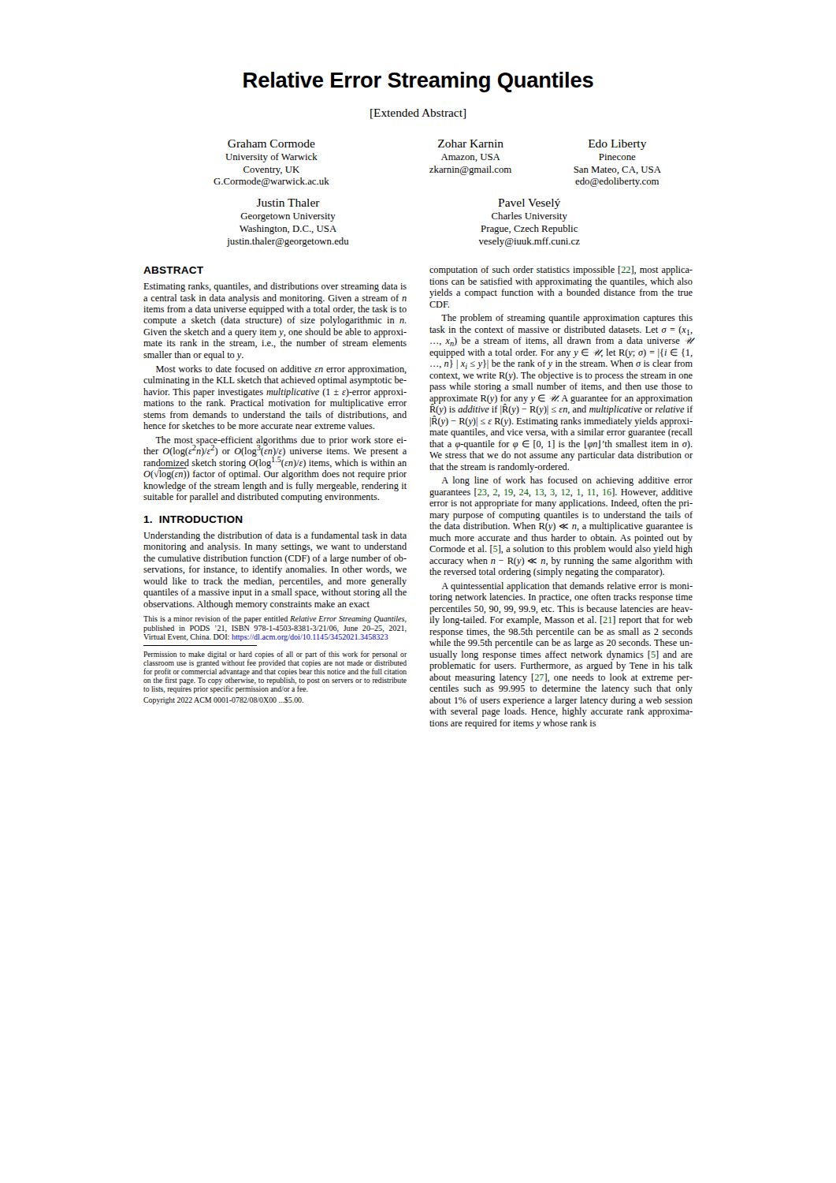Relative Error Streaming Quantiles
[Extended Abstract]
| Graham Cormode University of Warwick Coventry, UK G.Cormode@warwick.ac.uk | Zohar Karnin Amazon, USA zkarnin@gmail.com | Edo Liberty Pinecone San Mateo, CA, USA edo@edoliberty.com |
| Justin Thaler Georgetown University Washington, D.C., USA justin.thaler@georgetown.edu | Pavel Veselý Charles University Prague, Czech Republic vesely@iuuk.mff.cuni.cz |
Abstract
Estimating ranks, quantiles, and distributions over streaming data is a central task in data analysis and monitoring. Given a stream of n items from a data universe equipped with a total order, the task is to compute a sketch (data structure) of size polylogarithmic in n. Given the sketch and a query item y, one should be able to approximate its rank in the stream, i.e., the number of stream elements smaller than or equal to y.
Most works to date focused on additive εn error approximation, culminating in the KLL sketch that achieved optimal asymptotic behavior. This paper investigates multiplicative (1 ± ε)-error approximations to the rank. Practical motivation for multiplicative error stems from demands to understand the tails of distributions, and hence for sketches to be more accurate near extreme values.
The most space-efficient algorithms due to prior work store either O(log(ε2n)/ε2) or O(log3(εn)/ε) universe items. We present a randomized sketch storing O(log1.5(εn)/ε) items, which is within an O(√log(εn)) factor of optimal. Our algorithm does not require prior knowledge of the stream length and is fully mergeable, rendering it suitable for parallel and distributed computing environments.
1. Introduction
Understanding the distribution of data is a fundamental task in data monitoring and analysis. In many settings, we want to understand the cumulative distribution function (CDF) of a large number of observations, for instance, to identify anomalies. In other words, we would like to track the median, percentiles, and more generally quantiles of a massive input in a small space, without storing all the observations. Although memory constraints make an exact
This is a minor revision of the paper entitled Relative Error Streaming Quantiles, published in PODS ’21, ISBN 978-1-4503-8381-3/21/06, June 20–25, 2021, Virtual Event, China. DOI: https://dl.acm.org/doi/10.1145/3452021.3458323
Permission to make digital or hard copies of all or part of this work for personal or classroom use is granted without fee provided that copies are not made or distributed for profit or commercial advantage and that copies bear this notice and the full citation on the first page. To copy otherwise, to republish, to post on servers or to redistribute to lists, requires prior specific permission and/or a fee.
Copyright 2022 ACM 0001-0782/08/0X00 ...$5.00.
computation of such order statistics impossible [22], most applications can be satisfied with approximating the quantiles, which also yields a compact function with a bounded distance from the true CDF.
The problem of streaming quantile approximation captures this task in the context of massive or distributed datasets. Let σ = (x1, …, xn) be a stream of items, all drawn from a data universe 𝒰 equipped with a total order. For any y ∈ 𝒰, let R(y; σ) = |{i ∈ {1, …, n} | xi ≤ y}| be the rank of y in the stream. When σ is clear from context, we write R(y). The objective is to process the stream in one pass while storing a small number of items, and then use those to approximate R(y) for any y ∈ 𝒰. A guarantee for an approximation R̂(y) is additive if |R̂(y) − R(y)| ≤ εn, and multiplicative or relative if |R̂(y) − R(y)| ≤ ε R(y). Estimating ranks immediately yields approximate quantiles, and vice versa, with a similar error guarantee (recall that a φ-quantile for φ ∈ [0, 1] is the ⌊φn⌋’th smallest item in σ). We stress that we do not assume any particular data distribution or that the stream is randomly-ordered.
A long line of work has focused on achieving additive error guarantees [23, 2, 19, 24, 13, 3, 12, 1, 11, 16]. However, additive error is not appropriate for many applications. Indeed, often the primary purpose of computing quantiles is to understand the tails of the data distribution. When R(y) ≪ n, a multiplicative guarantee is much more accurate and thus harder to obtain. As pointed out by Cormode et al. [5], a solution to this problem would also yield high accuracy when n − R(y) ≪ n, by running the same algorithm with the reversed total ordering (simply negating the comparator).
A quintessential application that demands relative error is monitoring network latencies. In practice, one often tracks response time percentiles 50, 90, 99, 99.9, etc. This is because latencies are heavily long-tailed. For example, Masson et al. [21] report that for web response times, the 98.5th percentile can be as small as 2 seconds while the 99.5th percentile can be as large as 20 seconds. These unusually long response times affect network dynamics [5] and are problematic for users. Furthermore, as argued by Tene in his talk about measuring latency [27], one needs to look at extreme percentiles such as 99.995 to determine the latency such that only about 1% of users experience a larger latency during a web session with several page loads. Hence, highly accurate rank approximations are required for items y whose rank is